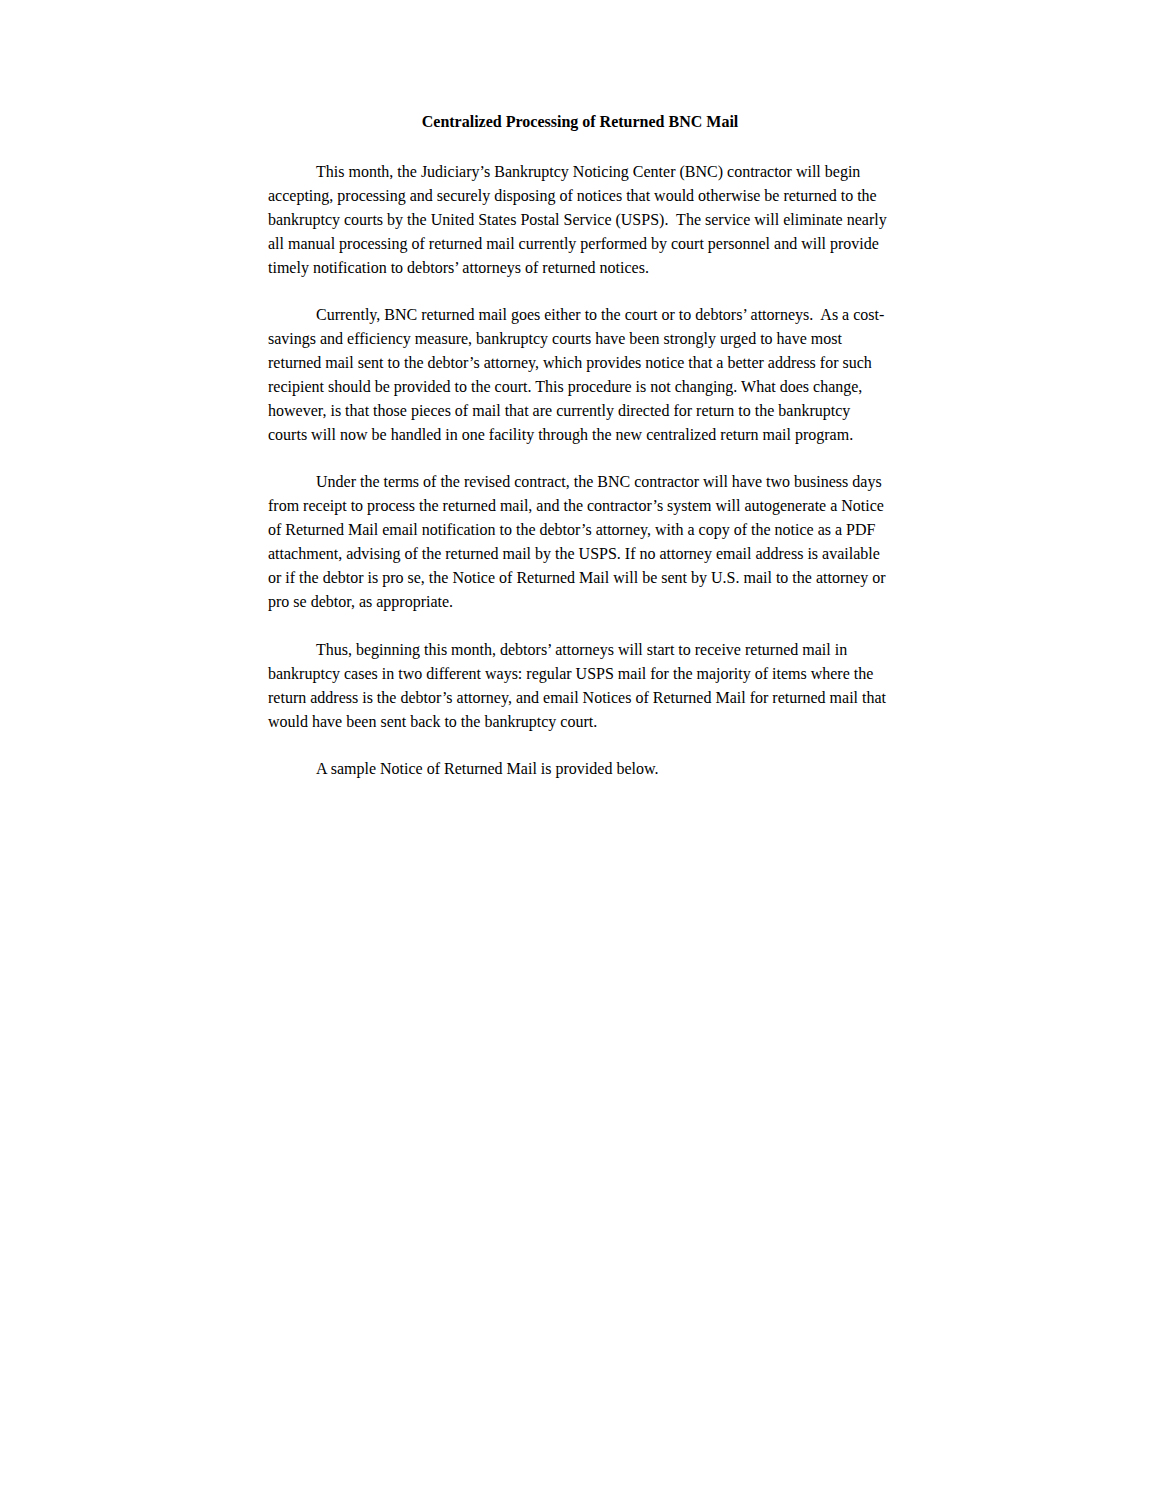Centralized Processing of Returned BNC Mail
This month, the Judiciary’s Bankruptcy Noticing Center (BNC) contractor will begin accepting, processing and securely disposing of notices that would otherwise be returned to the bankruptcy courts by the United States Postal Service (USPS). The service will eliminate nearly all manual processing of returned mail currently performed by court personnel and will provide timely notification to debtors’ attorneys of returned notices.
Currently, BNC returned mail goes either to the court or to debtors’ attorneys. As a cost-savings and efficiency measure, bankruptcy courts have been strongly urged to have most returned mail sent to the debtor’s attorney, which provides notice that a better address for such recipient should be provided to the court. This procedure is not changing. What does change, however, is that those pieces of mail that are currently directed for return to the bankruptcy courts will now be handled in one facility through the new centralized return mail program.
Under the terms of the revised contract, the BNC contractor will have two business days from receipt to process the returned mail, and the contractor’s system will autogenerate a Notice of Returned Mail email notification to the debtor’s attorney, with a copy of the notice as a PDF attachment, advising of the returned mail by the USPS. If no attorney email address is available or if the debtor is pro se, the Notice of Returned Mail will be sent by U.S. mail to the attorney or pro se debtor, as appropriate.
Thus, beginning this month, debtors’ attorneys will start to receive returned mail in bankruptcy cases in two different ways: regular USPS mail for the majority of items where the return address is the debtor’s attorney, and email Notices of Returned Mail for returned mail that would have been sent back to the bankruptcy court.
A sample Notice of Returned Mail is provided below.